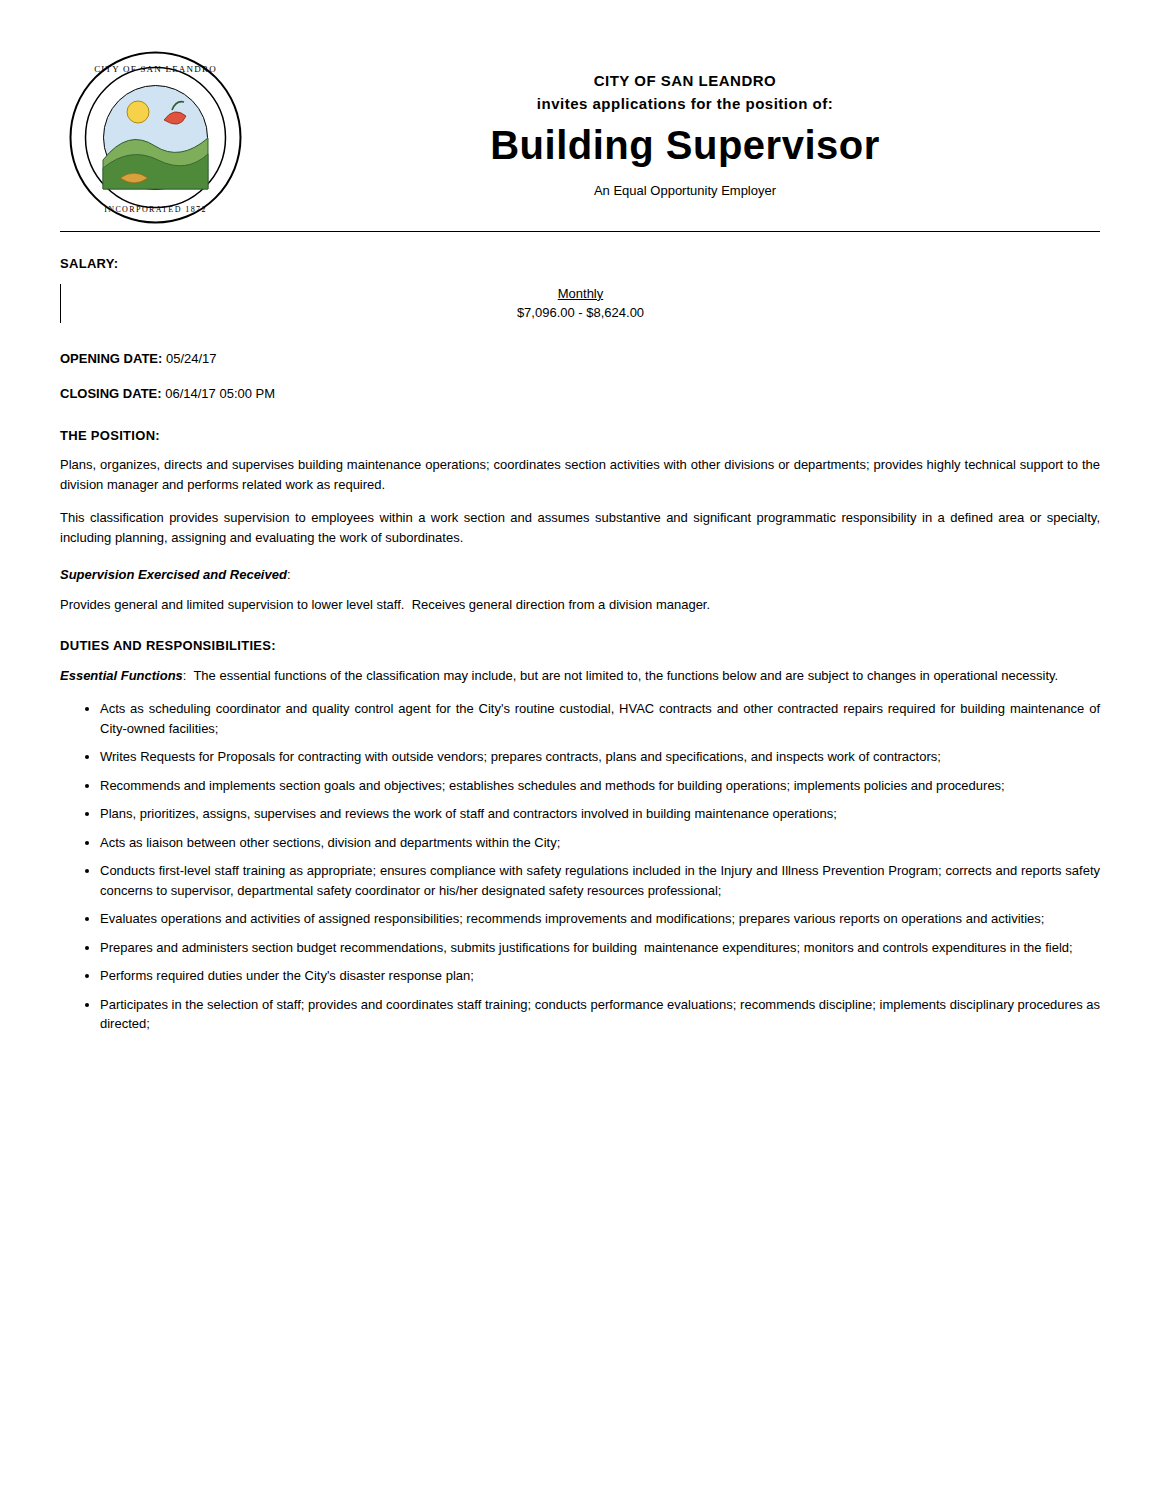CITY OF SAN LEANDRO INCORPORATED 1872
CITY OF SAN LEANDRO
invites applications for the position of:
Building Supervisor
An Equal Opportunity Employer
SALARY:
Monthly
$7,096.00 - $8,624.00
OPENING DATE: 05/24/17
CLOSING DATE: 06/14/17 05:00 PM
THE POSITION:
Plans, organizes, directs and supervises building maintenance operations; coordinates section activities with other divisions or departments; provides highly technical support to the division manager and performs related work as required.
This classification provides supervision to employees within a work section and assumes substantive and significant programmatic responsibility in a defined area or specialty, including planning, assigning and evaluating the work of subordinates.
Supervision Exercised and Received:
Provides general and limited supervision to lower level staff. Receives general direction from a division manager.
DUTIES AND RESPONSIBILITIES:
Essential Functions: The essential functions of the classification may include, but are not limited to, the functions below and are subject to changes in operational necessity.
Acts as scheduling coordinator and quality control agent for the City's routine custodial, HVAC contracts and other contracted repairs required for building maintenance of City-owned facilities;
Writes Requests for Proposals for contracting with outside vendors; prepares contracts, plans and specifications, and inspects work of contractors;
Recommends and implements section goals and objectives; establishes schedules and methods for building operations; implements policies and procedures;
Plans, prioritizes, assigns, supervises and reviews the work of staff and contractors involved in building maintenance operations;
Acts as liaison between other sections, division and departments within the City;
Conducts first-level staff training as appropriate; ensures compliance with safety regulations included in the Injury and Illness Prevention Program; corrects and reports safety concerns to supervisor, departmental safety coordinator or his/her designated safety resources professional;
Evaluates operations and activities of assigned responsibilities; recommends improvements and modifications; prepares various reports on operations and activities;
Prepares and administers section budget recommendations, submits justifications for building maintenance expenditures; monitors and controls expenditures in the field;
Performs required duties under the City's disaster response plan;
Participates in the selection of staff; provides and coordinates staff training; conducts performance evaluations; recommends discipline; implements disciplinary procedures as directed;